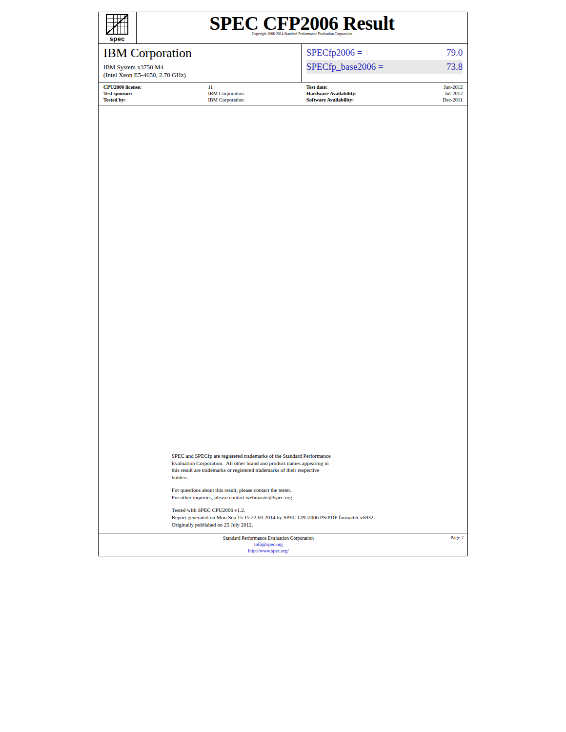spec
SPEC CFP2006 Result
Copyright 2006-2014 Standard Performance Evaluation Corporation
IBM Corporation
IBM System x3750 M4
(Intel Xeon E5-4650, 2.70 GHz)
SPECfp2006 = 79.0
SPECfp_base2006 = 73.8
| CPU2006 license: | 11 |
| Test sponsor: | IBM Corporation |
| Tested by: | IBM Corporation |
| Test date: | Jun-2012 |
| Hardware Availability: | Jul-2012 |
| Software Availability: | Dec-2011 |
SPEC and SPECfp are registered trademarks of the Standard Performance
Evaluation Corporation. All other brand and product names appearing in
this result are trademarks or registered trademarks of their respective
holders.
For questions about this result, please contact the tester.
For other inquiries, please contact webmaster@spec.org.
Tested with SPEC CPU2006 v1.2.
Report generated on Mon Sep 15 15:22:03 2014 by SPEC CPU2006 PS/PDF formatter v6932.
Originally published on 25 July 2012.
Standard Performance Evaluation Corporation
info@spec.org
http://www.spec.org/
Page 7